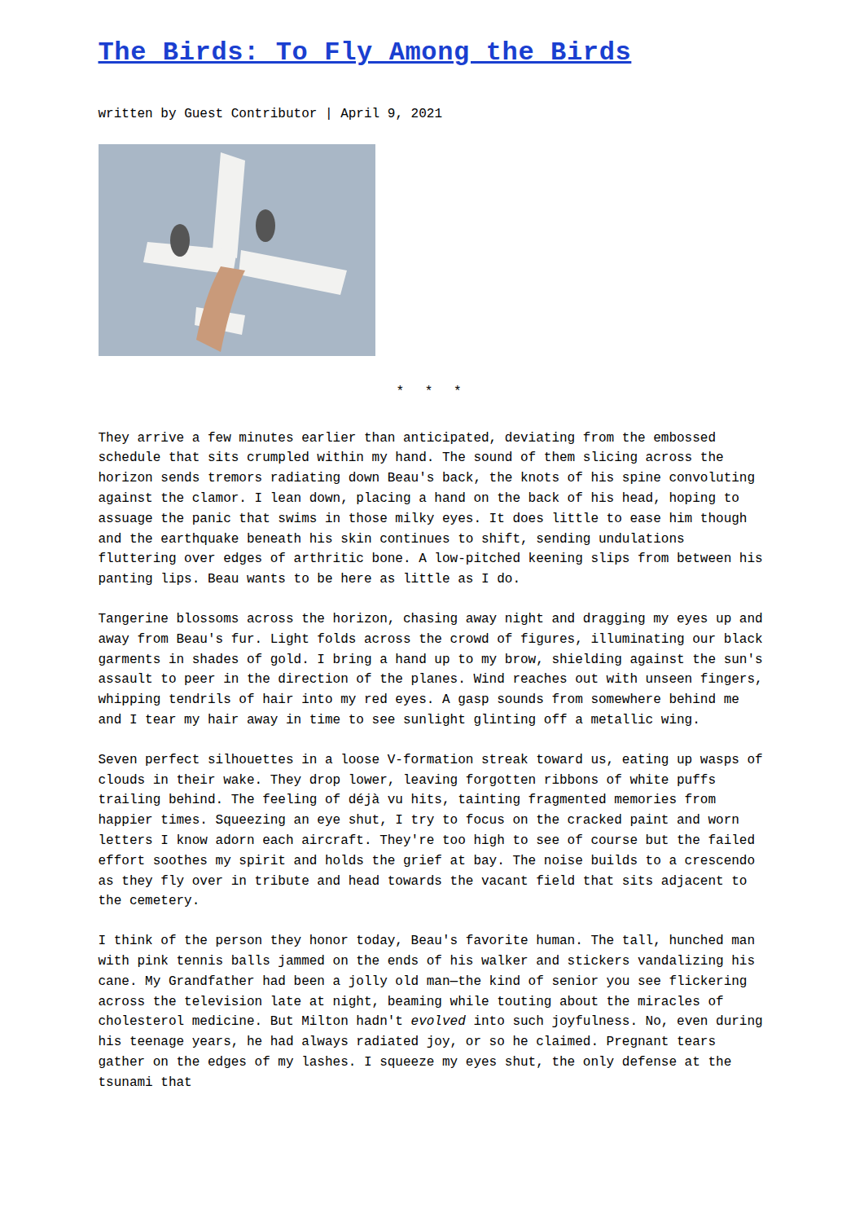The Birds: To Fly Among the Birds
written by Guest Contributor | April 9, 2021
* * *
They arrive a few minutes earlier than anticipated, deviating from the embossed schedule that sits crumpled within my hand. The sound of them slicing across the horizon sends tremors radiating down Beau's back, the knots of his spine convoluting against the clamor. I lean down, placing a hand on the back of his head, hoping to assuage the panic that swims in those milky eyes. It does little to ease him though and the earthquake beneath his skin continues to shift, sending undulations fluttering over edges of arthritic bone. A low-pitched keening slips from between his panting lips. Beau wants to be here as little as I do.
Tangerine blossoms across the horizon, chasing away night and dragging my eyes up and away from Beau's fur. Light folds across the crowd of figures, illuminating our black garments in shades of gold. I bring a hand up to my brow, shielding against the sun's assault to peer in the direction of the planes. Wind reaches out with unseen fingers, whipping tendrils of hair into my red eyes. A gasp sounds from somewhere behind me and I tear my hair away in time to see sunlight glinting off a metallic wing.
Seven perfect silhouettes in a loose V-formation streak toward us, eating up wasps of clouds in their wake. They drop lower, leaving forgotten ribbons of white puffs trailing behind. The feeling of déjà vu hits, tainting fragmented memories from happier times. Squeezing an eye shut, I try to focus on the cracked paint and worn letters I know adorn each aircraft. They're too high to see of course but the failed effort soothes my spirit and holds the grief at bay. The noise builds to a crescendo as they fly over in tribute and head towards the vacant field that sits adjacent to the cemetery.
I think of the person they honor today, Beau's favorite human. The tall, hunched man with pink tennis balls jammed on the ends of his walker and stickers vandalizing his cane. My Grandfather had been a jolly old man—the kind of senior you see flickering across the television late at night, beaming while touting about the miracles of cholesterol medicine. But Milton hadn't evolved into such joyfulness. No, even during his teenage years, he had always radiated joy, or so he claimed. Pregnant tears gather on the edges of my lashes. I squeeze my eyes shut, the only defense at the tsunami that